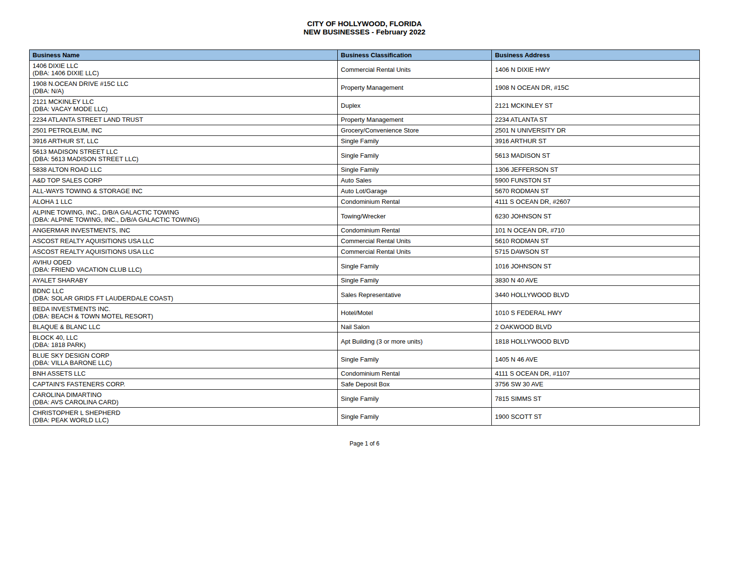CITY OF HOLLYWOOD, FLORIDA
NEW BUSINESSES - February 2022
| Business Name | Business Classification | Business Address |
| --- | --- | --- |
| 1406 DIXIE LLC (DBA: 1406 DIXIE LLC) | Commercial Rental Units | 1406 N DIXIE HWY |
| 1908 N.OCEAN DRIVE #15C LLC (DBA: N/A) | Property Management | 1908 N OCEAN DR, #15C |
| 2121 MCKINLEY LLC (DBA: VACAY MODE LLC) | Duplex | 2121 MCKINLEY ST |
| 2234 ATLANTA STREET LAND TRUST | Property Management | 2234 ATLANTA ST |
| 2501 PETROLEUM, INC | Grocery/Convenience Store | 2501 N UNIVERSITY DR |
| 3916 ARTHUR ST, LLC | Single Family | 3916 ARTHUR ST |
| 5613 MADISON STREET LLC (DBA: 5613 MADISON STREET LLC) | Single Family | 5613 MADISON ST |
| 5838 ALTON ROAD LLC | Single Family | 1306 JEFFERSON ST |
| A&D TOP SALES CORP | Auto Sales | 5900 FUNSTON ST |
| ALL-WAYS TOWING & STORAGE INC | Auto Lot/Garage | 5670 RODMAN ST |
| ALOHA 1 LLC | Condominium Rental | 4111 S OCEAN DR, #2607 |
| ALPINE TOWING, INC., D/B/A GALACTIC TOWING (DBA: ALPINE TOWING, INC., D/B/A GALACTIC TOWING) | Towing/Wrecker | 6230 JOHNSON ST |
| ANGERMAR INVESTMENTS, INC | Condominium Rental | 101 N OCEAN DR, #710 |
| ASCOST REALTY AQUISITIONS USA LLC | Commercial Rental Units | 5610 RODMAN ST |
| ASCOST REALTY AQUISITIONS USA LLC | Commercial Rental Units | 5715 DAWSON ST |
| AVIHU ODED (DBA: FRIEND VACATION CLUB LLC) | Single Family | 1016 JOHNSON ST |
| AYALET SHARABY | Single Family | 3830 N 40 AVE |
| BDNC LLC (DBA: SOLAR GRIDS FT LAUDERDALE COAST) | Sales Representative | 3440 HOLLYWOOD BLVD |
| BEDA INVESTMENTS INC. (DBA: BEACH & TOWN MOTEL RESORT) | Hotel/Motel | 1010 S FEDERAL HWY |
| BLAQUE & BLANC LLC | Nail Salon | 2 OAKWOOD BLVD |
| BLOCK 40, LLC (DBA: 1818 PARK) | Apt Building (3 or more units) | 1818 HOLLYWOOD BLVD |
| BLUE SKY DESIGN CORP (DBA: VILLA BARONE LLC) | Single Family | 1405 N 46 AVE |
| BNH ASSETS LLC | Condominium Rental | 4111 S OCEAN DR, #1107 |
| CAPTAIN'S FASTENERS CORP. | Safe Deposit Box | 3756 SW 30 AVE |
| CAROLINA DIMARTINO (DBA: AVS CAROLINA CARD) | Single Family | 7815 SIMMS ST |
| CHRISTOPHER L SHEPHERD (DBA: PEAK WORLD LLC) | Single Family | 1900 SCOTT ST |
Page 1 of 6